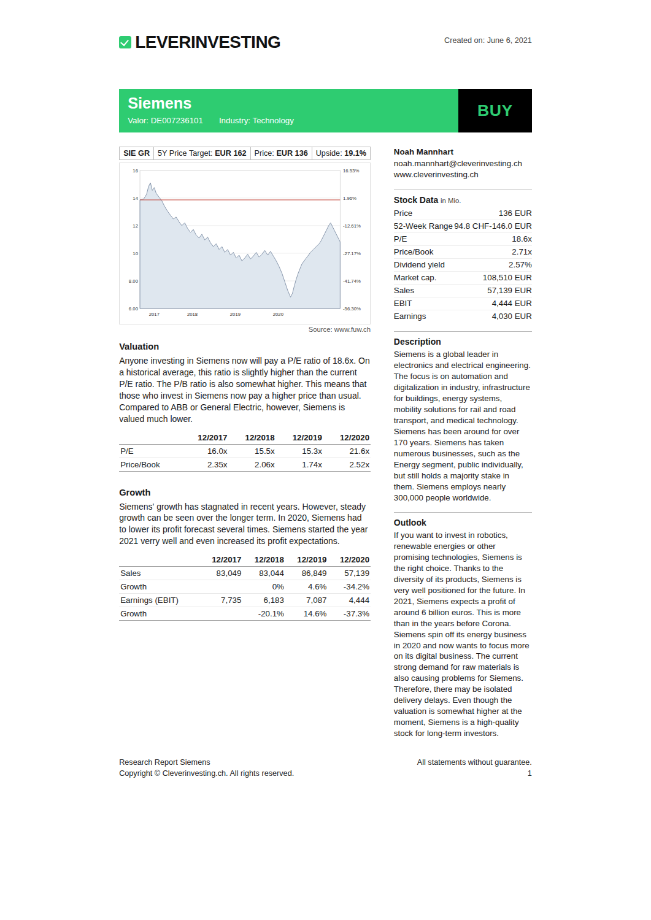LEVERINVESTING
Created on: June 6, 2021
Siemens
Valor: DE007236101 Industry: Technology
BUY
SIE GR
5Y Price Target: EUR 162
Price: EUR 136
Upside: 19.1%
16 14 12 10 8.00 6.00 16.53% 1.96% -12.61% -27.17% -41.74% -56.30% 2017 2018 2019 2020
Source: www.fuw.ch
Valuation
Anyone investing in Siemens now will pay a P/E ratio of 18.6x. On a historical average, this ratio is slightly higher than the current P/E ratio. The P/B ratio is also somewhat higher. This means that those who invest in Siemens now pay a higher price than usual. Compared to ABB or General Electric, however, Siemens is valued much lower.
| | 12/2017 | 12/2018 | 12/2019 | 12/2020 |
| --- | --- | --- | --- | --- |
| P/E | 16.0x | 15.5x | 15.3x | 21.6x |
| Price/Book | 2.35x | 2.06x | 1.74x | 2.52x |
Growth
Siemens' growth has stagnated in recent years. However, steady growth can be seen over the longer term. In 2020, Siemens had to lower its profit forecast several times. Siemens started the year 2021 verry well and even increased its profit expectations.
| | 12/2017 | 12/2018 | 12/2019 | 12/2020 |
| --- | --- | --- | --- | --- |
| Sales | 83,049 | 83,044 | 86,849 | 57,139 |
| Growth | | 0% | 4.6% | -34.2% |
| Earnings (EBIT) | 7,735 | 6,183 | 7,087 | 4,444 |
| Growth | | -20.1% | 14.6% | -37.3% |
Noah Mannhart
noah.mannhart@cleverinvesting.ch
www.cleverinvesting.ch
Stock Data in Mio.
| Price | 136 EUR |
| 52-Week Range | 94.8 CHF-146.0 EUR |
| P/E | 18.6x |
| Price/Book | 2.71x |
| Dividend yield | 2.57% |
| Market cap. | 108,510 EUR |
| Sales | 57,139 EUR |
| EBIT | 4,444 EUR |
| Earnings | 4,030 EUR |
Description
Siemens is a global leader in electronics and electrical engineering. The focus is on automation and digitalization in industry, infrastructure for buildings, energy systems, mobility solutions for rail and road transport, and medical technology. Siemens has been around for over 170 years. Siemens has taken numerous businesses, such as the Energy segment, public individually, but still holds a majority stake in them. Siemens employs nearly 300,000 people worldwide.
Outlook
If you want to invest in robotics, renewable energies or other promising technologies, Siemens is the right choice. Thanks to the diversity of its products, Siemens is very well positioned for the future. In 2021, Siemens expects a profit of around 6 billion euros. This is more than in the years before Corona. Siemens spin off its energy business in 2020 and now wants to focus more on its digital business. The current strong demand for raw materials is also causing problems for Siemens. Therefore, there may be isolated delivery delays. Even though the valuation is somewhat higher at the moment, Siemens is a high-quality stock for long-term investors.
Research Report Siemens All statements without guarantee.
Copyright © Cleverinvesting.ch. All rights reserved. 1